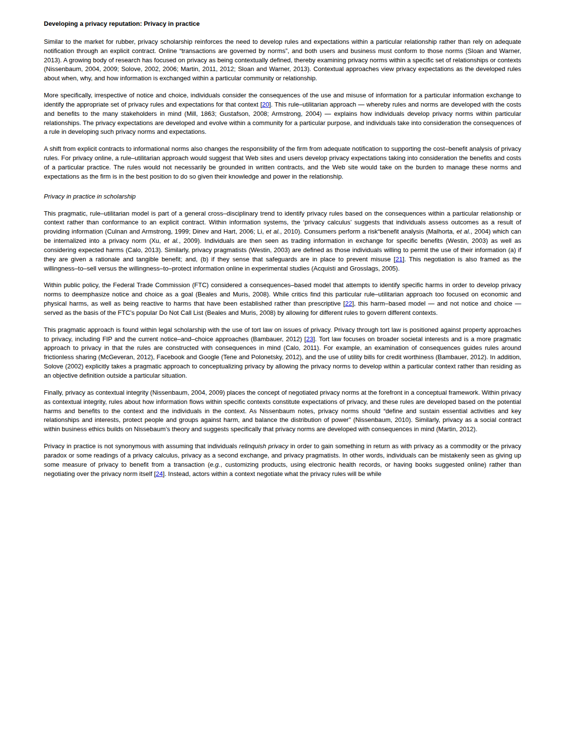Developing a privacy reputation: Privacy in practice
Similar to the market for rubber, privacy scholarship reinforces the need to develop rules and expectations within a particular relationship rather than rely on adequate notification through an explicit contract. Online “transactions are governed by norms”, and both users and business must conform to those norms (Sloan and Warner, 2013). A growing body of research has focused on privacy as being contextually defined, thereby examining privacy norms within a specific set of relationships or contexts (Nissenbaum, 2004, 2009; Solove, 2002, 2006; Martin, 2011, 2012; Sloan and Warner, 2013). Contextual approaches view privacy expectations as the developed rules about when, why, and how information is exchanged within a particular community or relationship.
More specifically, irrespective of notice and choice, individuals consider the consequences of the use and misuse of information for a particular information exchange to identify the appropriate set of privacy rules and expectations for that context [20]. This rule–utilitarian approach — whereby rules and norms are developed with the costs and benefits to the many stakeholders in mind (Mill, 1863; Gustafson, 2008; Armstrong, 2004) — explains how individuals develop privacy norms within particular relationships. The privacy expectations are developed and evolve within a community for a particular purpose, and individuals take into consideration the consequences of a rule in developing such privacy norms and expectations.
A shift from explicit contracts to informational norms also changes the responsibility of the firm from adequate notification to supporting the cost–benefit analysis of privacy rules. For privacy online, a rule–utilitarian approach would suggest that Web sites and users develop privacy expectations taking into consideration the benefits and costs of a particular practice. The rules would not necessarily be grounded in written contracts, and the Web site would take on the burden to manage these norms and expectations as the firm is in the best position to do so given their knowledge and power in the relationship.
Privacy in practice in scholarship
This pragmatic, rule–utilitarian model is part of a general cross–disciplinary trend to identify privacy rules based on the consequences within a particular relationship or context rather than conformance to an explicit contract. Within information systems, the ‘privacy calculus’ suggests that individuals assess outcomes as a result of providing information (Culnan and Armstrong, 1999; Dinev and Hart, 2006; Li, et al., 2010). Consumers perform a risk“benefit analysis (Malhorta, et al., 2004) which can be internalized into a privacy norm (Xu, et al., 2009). Individuals are then seen as trading information in exchange for specific benefits (Westin, 2003) as well as considering expected harms (Calo, 2013). Similarly, privacy pragmatists (Westin, 2003) are defined as those individuals willing to permit the use of their information (a) if they are given a rationale and tangible benefit; and, (b) if they sense that safeguards are in place to prevent misuse [21]. This negotiation is also framed as the willingness–to–sell versus the willingness–to–protect information online in experimental studies (Acquisti and Grosslags, 2005).
Within public policy, the Federal Trade Commission (FTC) considered a consequences–based model that attempts to identify specific harms in order to develop privacy norms to deemphasize notice and choice as a goal (Beales and Muris, 2008). While critics find this particular rule–utilitarian approach too focused on economic and physical harms, as well as being reactive to harms that have been established rather than prescriptive [22], this harm–based model — and not notice and choice — served as the basis of the FTC’s popular Do Not Call List (Beales and Muris, 2008) by allowing for different rules to govern different contexts.
This pragmatic approach is found within legal scholarship with the use of tort law on issues of privacy. Privacy through tort law is positioned against property approaches to privacy, including FIP and the current notice–and–choice approaches (Bambauer, 2012) [23]. Tort law focuses on broader societal interests and is a more pragmatic approach to privacy in that the rules are constructed with consequences in mind (Calo, 2011). For example, an examination of consequences guides rules around frictionless sharing (McGeveran, 2012), Facebook and Google (Tene and Polonetsky, 2012), and the use of utility bills for credit worthiness (Bambauer, 2012). In addition, Solove (2002) explicitly takes a pragmatic approach to conceptualizing privacy by allowing the privacy norms to develop within a particular context rather than residing as an objective definition outside a particular situation.
Finally, privacy as contextual integrity (Nissenbaum, 2004, 2009) places the concept of negotiated privacy norms at the forefront in a conceptual framework. Within privacy as contextual integrity, rules about how information flows within specific contexts constitute expectations of privacy, and these rules are developed based on the potential harms and benefits to the context and the individuals in the context. As Nissenbaum notes, privacy norms should “define and sustain essential activities and key relationships and interests, protect people and groups against harm, and balance the distribution of power” (Nissenbaum, 2010). Similarly, privacy as a social contract within business ethics builds on Nissebaum’s theory and suggests specifically that privacy norms are developed with consequences in mind (Martin, 2012).
Privacy in practice is not synonymous with assuming that individuals relinquish privacy in order to gain something in return as with privacy as a commodity or the privacy paradox or some readings of a privacy calculus, privacy as a second exchange, and privacy pragmatists. In other words, individuals can be mistakenly seen as giving up some measure of privacy to benefit from a transaction (e.g., customizing products, using electronic health records, or having books suggested online) rather than negotiating over the privacy norm itself [24]. Instead, actors within a context negotiate what the privacy rules will be while